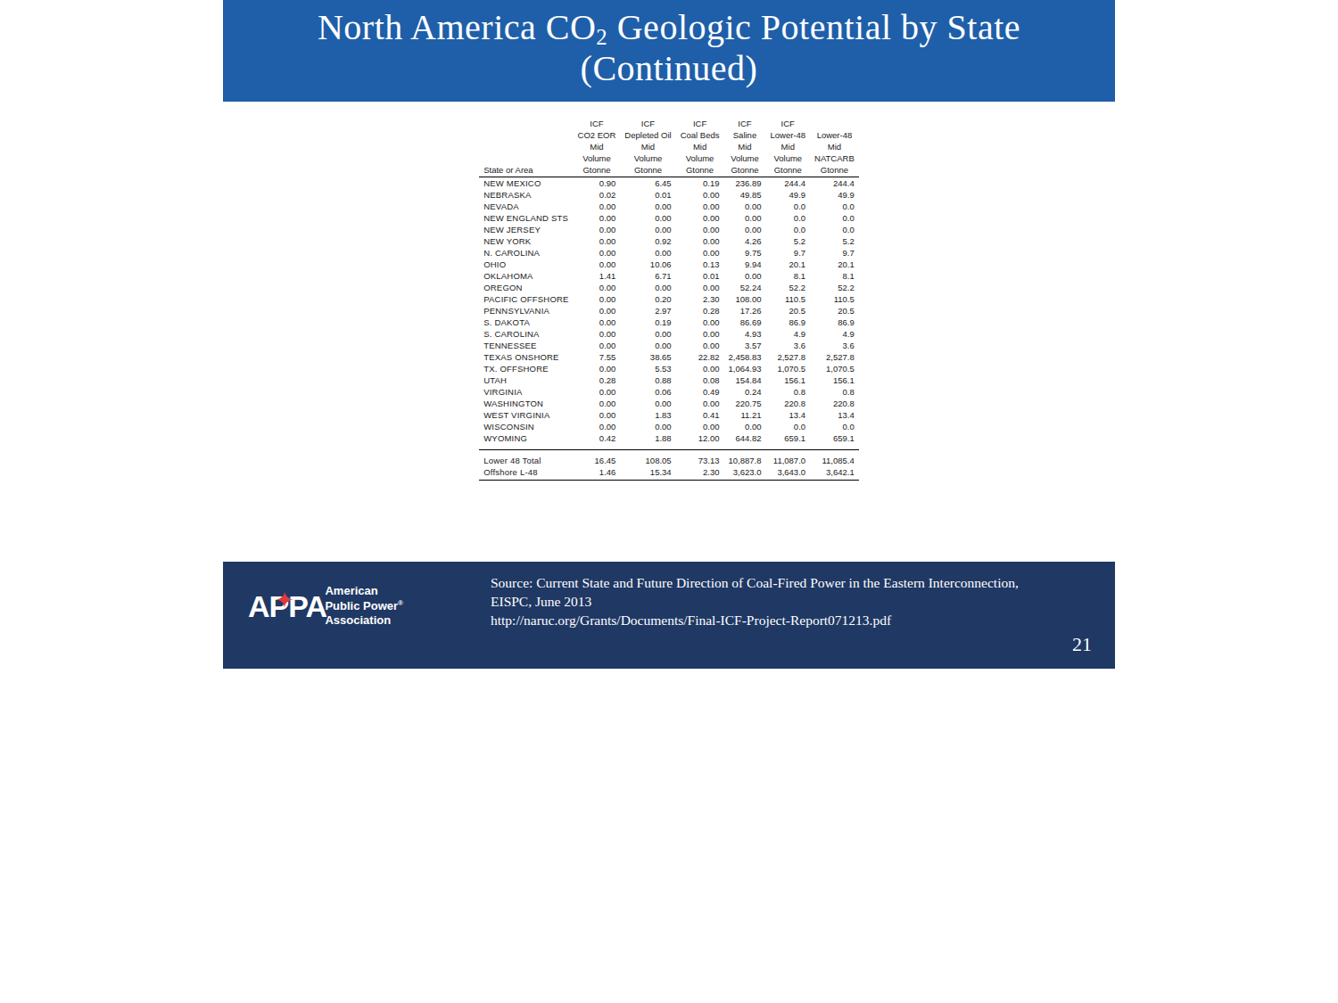North America CO2 Geologic Potential by State (Continued)
| | ICF | ICF | ICF | ICF | ICF | |
| --- | --- | --- | --- | --- | --- | --- |
| | CO2 EOR | Depleted Oil | Coal Beds | Saline | Lower-48 | Lower-48 |
| | Mid | Mid | Mid | Mid | Mid | Mid |
| | Volume | Volume | Volume | Volume | Volume | NATCARB |
| State or Area | Gtonne | Gtonne | Gtonne | Gtonne | Gtonne | Gtonne |
| NEW MEXICO | 0.90 | 6.45 | 0.19 | 236.89 | 244.4 | 244.4 |
| NEBRASKA | 0.02 | 0.01 | 0.00 | 49.85 | 49.9 | 49.9 |
| NEVADA | 0.00 | 0.00 | 0.00 | 0.00 | 0.0 | 0.0 |
| NEW ENGLAND STS | 0.00 | 0.00 | 0.00 | 0.00 | 0.0 | 0.0 |
| NEW JERSEY | 0.00 | 0.00 | 0.00 | 0.00 | 0.0 | 0.0 |
| NEW YORK | 0.00 | 0.92 | 0.00 | 4.26 | 5.2 | 5.2 |
| N. CAROLINA | 0.00 | 0.00 | 0.00 | 9.75 | 9.7 | 9.7 |
| OHIO | 0.00 | 10.06 | 0.13 | 9.94 | 20.1 | 20.1 |
| OKLAHOMA | 1.41 | 6.71 | 0.01 | 0.00 | 8.1 | 8.1 |
| OREGON | 0.00 | 0.00 | 0.00 | 52.24 | 52.2 | 52.2 |
| PACIFIC OFFSHORE | 0.00 | 0.20 | 2.30 | 108.00 | 110.5 | 110.5 |
| PENNSYLVANIA | 0.00 | 2.97 | 0.28 | 17.26 | 20.5 | 20.5 |
| S. DAKOTA | 0.00 | 0.19 | 0.00 | 86.69 | 86.9 | 86.9 |
| S. CAROLINA | 0.00 | 0.00 | 0.00 | 4.93 | 4.9 | 4.9 |
| TENNESSEE | 0.00 | 0.00 | 0.00 | 3.57 | 3.6 | 3.6 |
| TEXAS ONSHORE | 7.55 | 38.65 | 22.82 | 2,458.83 | 2,527.8 | 2,527.8 |
| TX. OFFSHORE | 0.00 | 5.53 | 0.00 | 1,064.93 | 1,070.5 | 1,070.5 |
| UTAH | 0.28 | 0.88 | 0.08 | 154.84 | 156.1 | 156.1 |
| VIRGINIA | 0.00 | 0.06 | 0.49 | 0.24 | 0.8 | 0.8 |
| WASHINGTON | 0.00 | 0.00 | 0.00 | 220.75 | 220.8 | 220.8 |
| WEST VIRGINIA | 0.00 | 1.83 | 0.41 | 11.21 | 13.4 | 13.4 |
| WISCONSIN | 0.00 | 0.00 | 0.00 | 0.00 | 0.0 | 0.0 |
| WYOMING | 0.42 | 1.88 | 12.00 | 644.82 | 659.1 | 659.1 |
| Lower 48 Total | 16.45 | 108.05 | 73.13 | 10,887.8 | 11,087.0 | 11,085.4 |
| Offshore L-48 | 1.46 | 15.34 | 2.30 | 3,623.0 | 3,643.0 | 3,642.1 |
APPA ✦ American
Public Power®
Association
Source: Current State and Future Direction of Coal-Fired Power in the Eastern Interconnection, EISPC, June 2013
http://naruc.org/Grants/Documents/Final-ICF-Project-Report071213.pdf
21